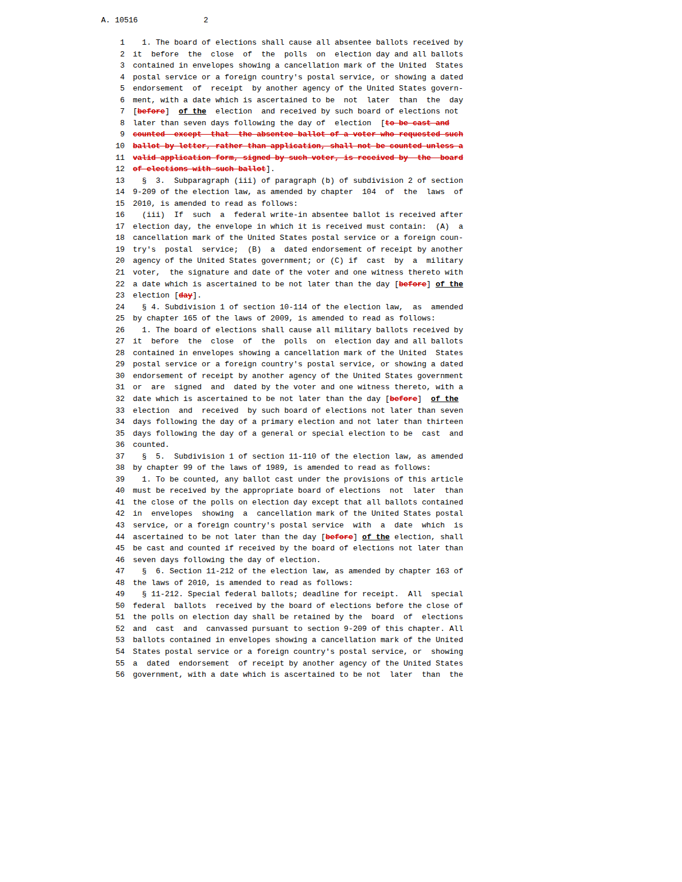A. 10516 2
| 1 | 1. The board of elections shall cause all absentee ballots received by |
| 2 | it before the close of the polls on election day and all ballots |
| 3 | contained in envelopes showing a cancellation mark of the United States |
| 4 | postal service or a foreign country's postal service, or showing a dated |
| 5 | endorsement of receipt by another agency of the United States govern- |
| 6 | ment, with a date which is ascertained to be not later than the day |
| 7 | [ before ] of the election and received by such board of elections not |
| 8 | later than seven days following the day of election [ to be cast and |
| 9 | counted except that the absentee ballot of a voter who requested such |
| 10 | ballot by letter, rather than application, shall not be counted unless a |
| 11 | valid application form, signed by such voter, is received by the board |
| 12 | of elections with such ballot ]. |
| 13 | § 3. Subparagraph (iii) of paragraph (b) of subdivision 2 of section |
| 14 | 9-209 of the election law, as amended by chapter 104 of the laws of |
| 15 | 2010, is amended to read as follows: |
| 16 | (iii) If such a federal write-in absentee ballot is received after |
| 17 | election day, the envelope in which it is received must contain: (A) a |
| 18 | cancellation mark of the United States postal service or a foreign coun- |
| 19 | try's postal service; (B) a dated endorsement of receipt by another |
| 20 | agency of the United States government; or (C) if cast by a military |
| 21 | voter, the signature and date of the voter and one witness thereto with |
| 22 | a date which is ascertained to be not later than the day [ before ] of the |
| 23 | election [ day ]. |
| 24 | § 4. Subdivision 1 of section 10-114 of the election law, as amended |
| 25 | by chapter 165 of the laws of 2009, is amended to read as follows: |
| 26 | 1. The board of elections shall cause all military ballots received by |
| 27 | it before the close of the polls on election day and all ballots |
| 28 | contained in envelopes showing a cancellation mark of the United States |
| 29 | postal service or a foreign country's postal service, or showing a dated |
| 30 | endorsement of receipt by another agency of the United States government |
| 31 | or are signed and dated by the voter and one witness thereto, with a |
| 32 | date which is ascertained to be not later than the day [ before ] of the |
| 33 | election and received by such board of elections not later than seven |
| 34 | days following the day of a primary election and not later than thirteen |
| 35 | days following the day of a general or special election to be cast and |
| 36 | counted. |
| 37 | § 5. Subdivision 1 of section 11-110 of the election law, as amended |
| 38 | by chapter 99 of the laws of 1989, is amended to read as follows: |
| 39 | 1. To be counted, any ballot cast under the provisions of this article |
| 40 | must be received by the appropriate board of elections not later than |
| 41 | the close of the polls on election day except that all ballots contained |
| 42 | in envelopes showing a cancellation mark of the United States postal |
| 43 | service, or a foreign country's postal service with a date which is |
| 44 | ascertained to be not later than the day [ before ] of the election, shall |
| 45 | be cast and counted if received by the board of elections not later than |
| 46 | seven days following the day of election. |
| 47 | § 6. Section 11-212 of the election law, as amended by chapter 163 of |
| 48 | the laws of 2010, is amended to read as follows: |
| 49 | § 11-212. Special federal ballots; deadline for receipt. All special |
| 50 | federal ballots received by the board of elections before the close of |
| 51 | the polls on election day shall be retained by the board of elections |
| 52 | and cast and canvassed pursuant to section 9-209 of this chapter. All |
| 53 | ballots contained in envelopes showing a cancellation mark of the United |
| 54 | States postal service or a foreign country's postal service, or showing |
| 55 | a dated endorsement of receipt by another agency of the United States |
| 56 | government, with a date which is ascertained to be not later than the |